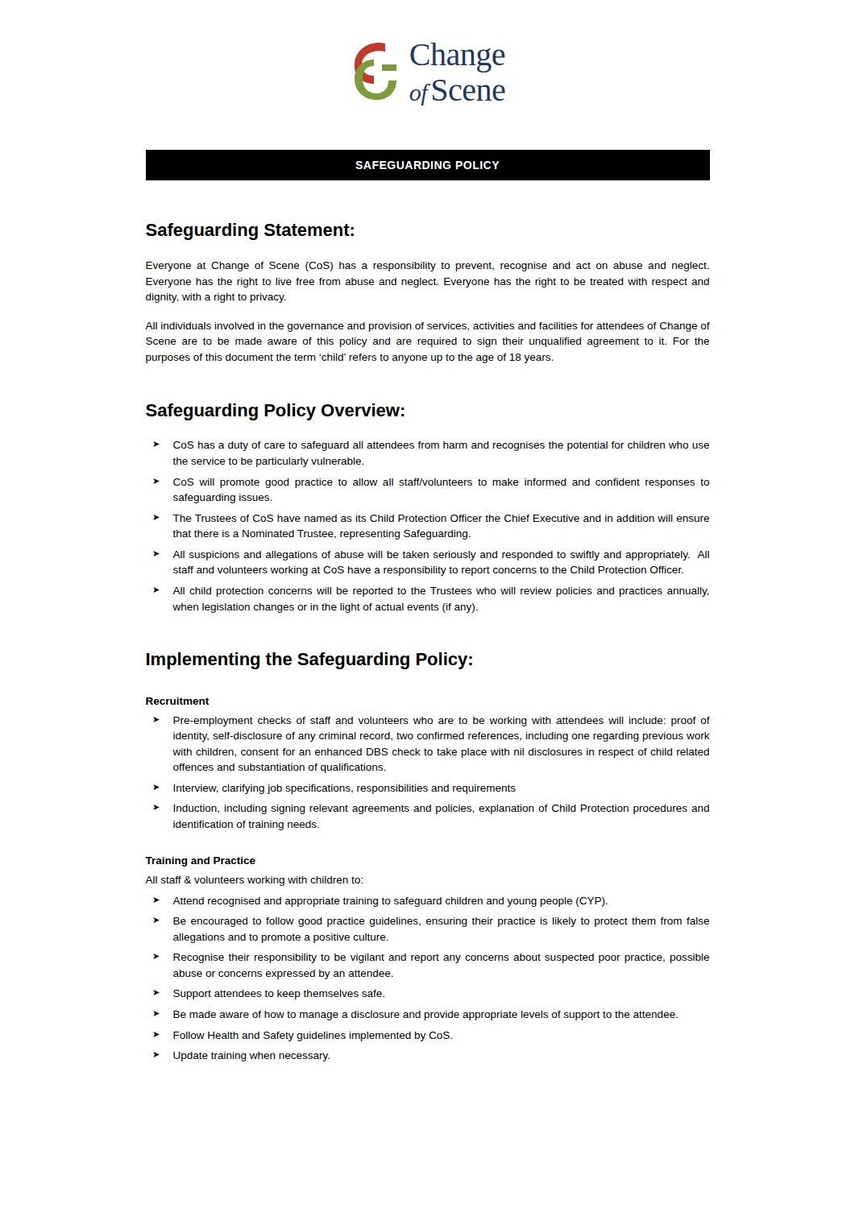Change
of Scene
SAFEGUARDING POLICY
Safeguarding Statement:
Everyone at Change of Scene (CoS) has a responsibility to prevent, recognise and act on abuse and neglect. Everyone has the right to live free from abuse and neglect. Everyone has the right to be treated with respect and dignity, with a right to privacy.
All individuals involved in the governance and provision of services, activities and facilities for attendees of Change of Scene are to be made aware of this policy and are required to sign their unqualified agreement to it. For the purposes of this document the term ‘child’ refers to anyone up to the age of 18 years.
Safeguarding Policy Overview:
CoS has a duty of care to safeguard all attendees from harm and recognises the potential for children who use the service to be particularly vulnerable.
CoS will promote good practice to allow all staff/volunteers to make informed and confident responses to safeguarding issues.
The Trustees of CoS have named as its Child Protection Officer the Chief Executive and in addition will ensure that there is a Nominated Trustee, representing Safeguarding.
All suspicions and allegations of abuse will be taken seriously and responded to swiftly and appropriately. All staff and volunteers working at CoS have a responsibility to report concerns to the Child Protection Officer.
All child protection concerns will be reported to the Trustees who will review policies and practices annually, when legislation changes or in the light of actual events (if any).
Implementing the Safeguarding Policy:
Recruitment
Pre-employment checks of staff and volunteers who are to be working with attendees will include: proof of identity, self-disclosure of any criminal record, two confirmed references, including one regarding previous work with children, consent for an enhanced DBS check to take place with nil disclosures in respect of child related offences and substantiation of qualifications.
Interview, clarifying job specifications, responsibilities and requirements
Induction, including signing relevant agreements and policies, explanation of Child Protection procedures and identification of training needs.
Training and Practice
All staff & volunteers working with children to:
Attend recognised and appropriate training to safeguard children and young people (CYP).
Be encouraged to follow good practice guidelines, ensuring their practice is likely to protect them from false allegations and to promote a positive culture.
Recognise their responsibility to be vigilant and report any concerns about suspected poor practice, possible abuse or concerns expressed by an attendee.
Support attendees to keep themselves safe.
Be made aware of how to manage a disclosure and provide appropriate levels of support to the attendee.
Follow Health and Safety guidelines implemented by CoS.
Update training when necessary.